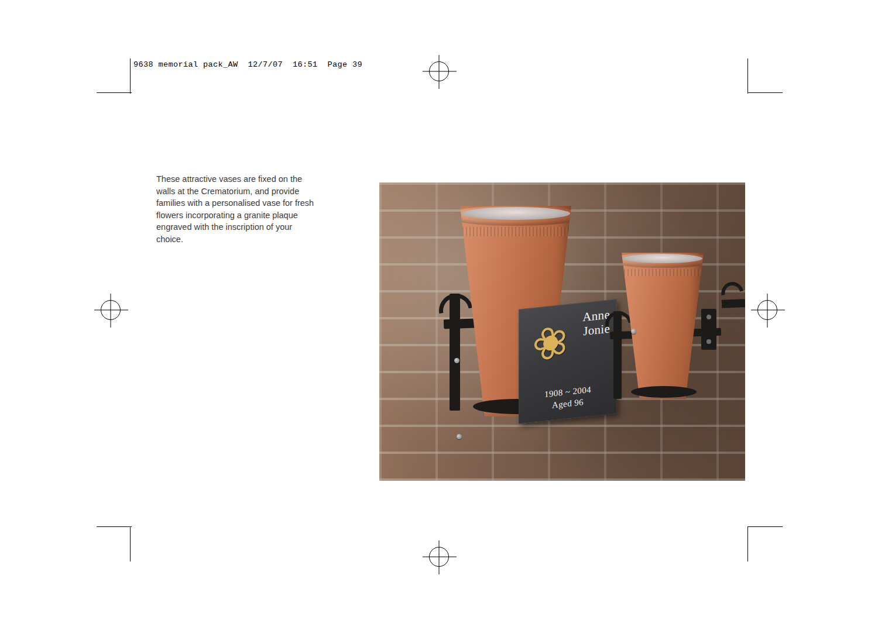9638 memorial pack_AW 12/7/07 16:51 Page 39
These attractive vases are fixed on the walls at the Crematorium, and provide families with a personalised vase for fresh flowers incorporating a granite plaque engraved with the inscription of your choice.
❀
Anne
Jonie
1908 ~ 2004
Aged 96